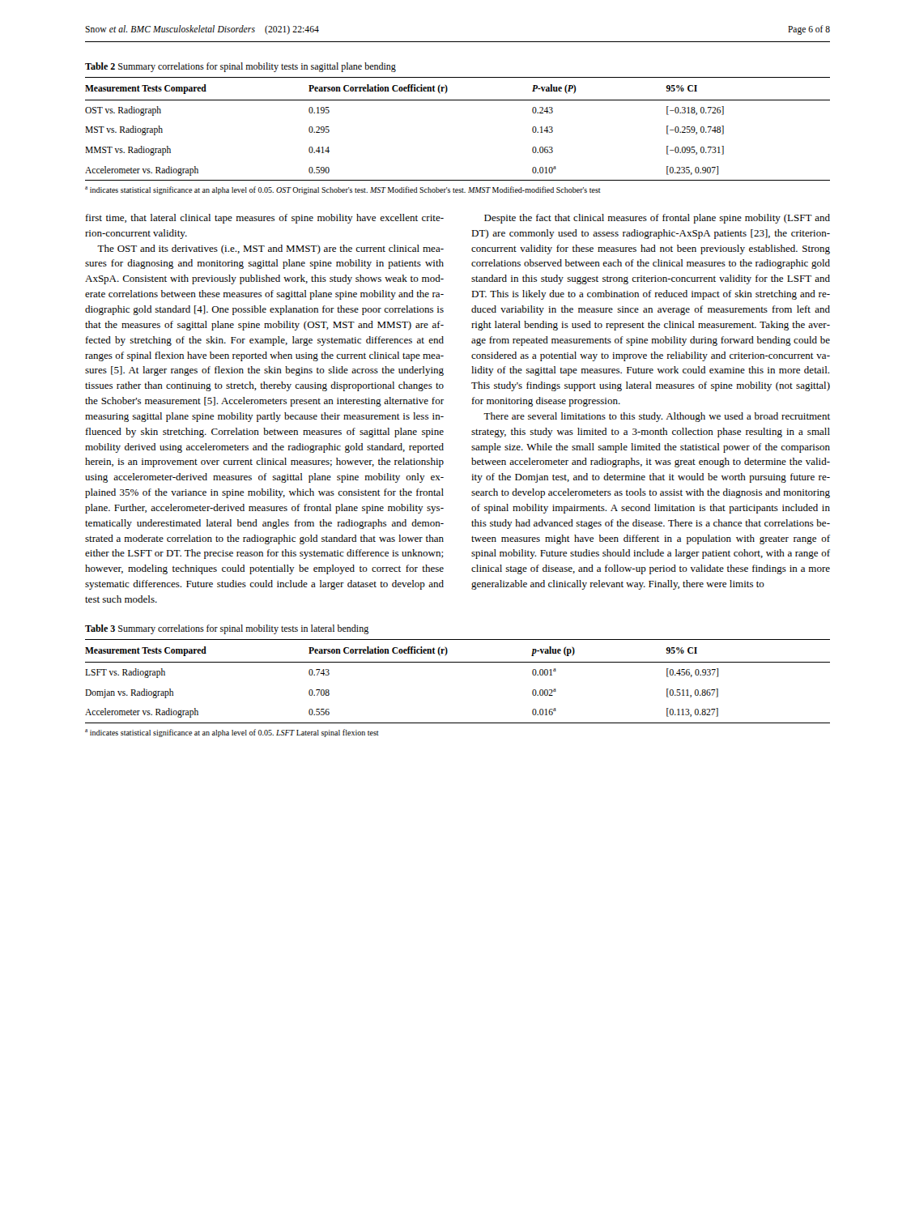Snow et al. BMC Musculoskeletal Disorders (2021) 22:464
Page 6 of 8
Table 2 Summary correlations for spinal mobility tests in sagittal plane bending
| Measurement Tests Compared | Pearson Correlation Coefficient (r) | P -value ( P ) | 95% CI |
| --- | --- | --- | --- |
| OST vs. Radiograph | 0.195 | 0.243 | [−0.318, 0.726] |
| MST vs. Radiograph | 0.295 | 0.143 | [−0.259, 0.748] |
| MMST vs. Radiograph | 0.414 | 0.063 | [−0.095, 0.731] |
| Accelerometer vs. Radiograph | 0.590 | 0.010 a | [0.235, 0.907] |
a indicates statistical significance at an alpha level of 0.05. OST Original Schober's test. MST Modified Schober's test. MMST Modified-modified Schober's test
first time, that lateral clinical tape measures of spine mobility have excellent criterion-concurrent validity.
The OST and its derivatives (i.e., MST and MMST) are the current clinical measures for diagnosing and monitoring sagittal plane spine mobility in patients with AxSpA. Consistent with previously published work, this study shows weak to moderate correlations between these measures of sagittal plane spine mobility and the radiographic gold standard [4]. One possible explanation for these poor correlations is that the measures of sagittal plane spine mobility (OST, MST and MMST) are affected by stretching of the skin. For example, large systematic differences at end ranges of spinal flexion have been reported when using the current clinical tape measures [5]. At larger ranges of flexion the skin begins to slide across the underlying tissues rather than continuing to stretch, thereby causing disproportional changes to the Schober's measurement [5]. Accelerometers present an interesting alternative for measuring sagittal plane spine mobility partly because their measurement is less influenced by skin stretching. Correlation between measures of sagittal plane spine mobility derived using accelerometers and the radiographic gold standard, reported herein, is an improvement over current clinical measures; however, the relationship using accelerometer-derived measures of sagittal plane spine mobility only explained 35% of the variance in spine mobility, which was consistent for the frontal plane. Further, accelerometer-derived measures of frontal plane spine mobility systematically underestimated lateral bend angles from the radiographs and demonstrated a moderate correlation to the radiographic gold standard that was lower than either the LSFT or DT. The precise reason for this systematic difference is unknown; however, modeling techniques could potentially be employed to correct for these systematic differences. Future studies could include a larger dataset to develop and test such models.
Despite the fact that clinical measures of frontal plane spine mobility (LSFT and DT) are commonly used to assess radiographic-AxSpA patients [23], the criterion-concurrent validity for these measures had not been previously established. Strong correlations observed between each of the clinical measures to the radiographic gold standard in this study suggest strong criterion-concurrent validity for the LSFT and DT. This is likely due to a combination of reduced impact of skin stretching and reduced variability in the measure since an average of measurements from left and right lateral bending is used to represent the clinical measurement. Taking the average from repeated measurements of spine mobility during forward bending could be considered as a potential way to improve the reliability and criterion-concurrent validity of the sagittal tape measures. Future work could examine this in more detail. This study's findings support using lateral measures of spine mobility (not sagittal) for monitoring disease progression.
There are several limitations to this study. Although we used a broad recruitment strategy, this study was limited to a 3-month collection phase resulting in a small sample size. While the small sample limited the statistical power of the comparison between accelerometer and radiographs, it was great enough to determine the validity of the Domjan test, and to determine that it would be worth pursuing future research to develop accelerometers as tools to assist with the diagnosis and monitoring of spinal mobility impairments. A second limitation is that participants included in this study had advanced stages of the disease. There is a chance that correlations between measures might have been different in a population with greater range of spinal mobility. Future studies should include a larger patient cohort, with a range of clinical stage of disease, and a follow-up period to validate these findings in a more generalizable and clinically relevant way. Finally, there were limits to
Table 3 Summary correlations for spinal mobility tests in lateral bending
| Measurement Tests Compared | Pearson Correlation Coefficient (r) | p -value (p) | 95% CI |
| --- | --- | --- | --- |
| LSFT vs. Radiograph | 0.743 | 0.001 a | [0.456, 0.937] |
| Domjan vs. Radiograph | 0.708 | 0.002 a | [0.511, 0.867] |
| Accelerometer vs. Radiograph | 0.556 | 0.016 a | [0.113, 0.827] |
a indicates statistical significance at an alpha level of 0.05. LSFT Lateral spinal flexion test